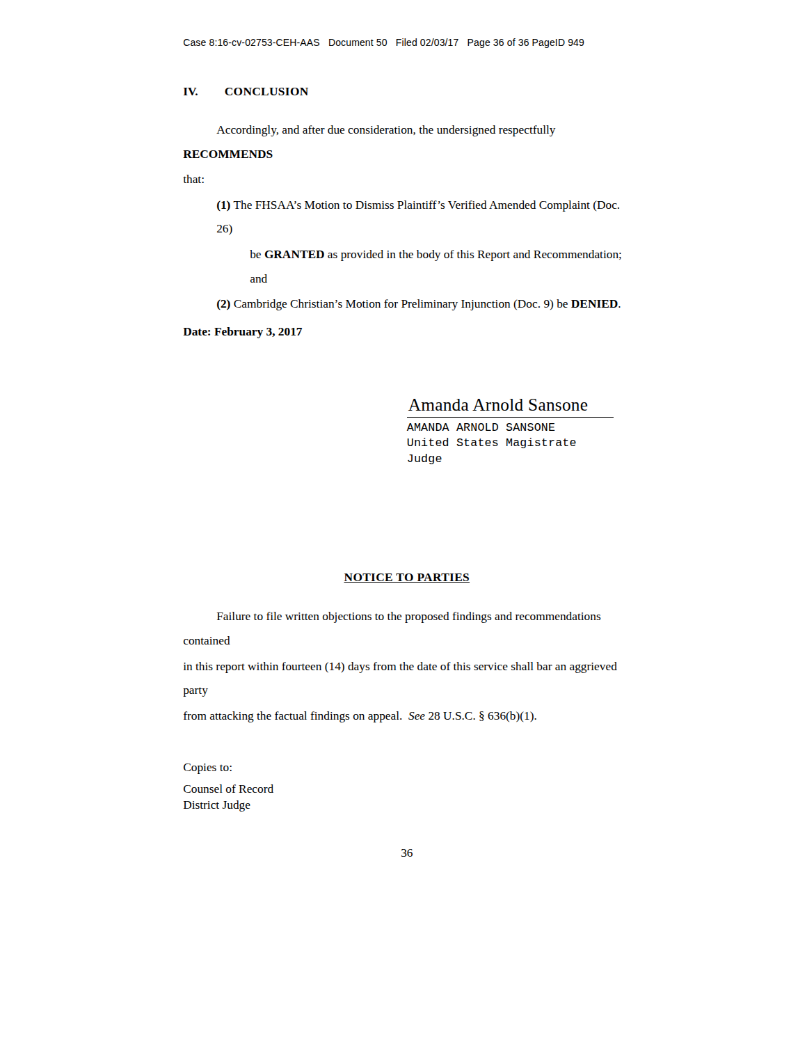Case 8:16-cv-02753-CEH-AAS Document 50 Filed 02/03/17 Page 36 of 36 PageID 949
IV. CONCLUSION
Accordingly, and after due consideration, the undersigned respectfully RECOMMENDS
that:
(1) The FHSAA’s Motion to Dismiss Plaintiff’s Verified Amended Complaint (Doc. 26)
be GRANTED as provided in the body of this Report and Recommendation; and
(2) Cambridge Christian’s Motion for Preliminary Injunction (Doc. 9) be DENIED.
Date: February 3, 2017
Amanda Arnold Sansone
AMANDA ARNOLD SANSONE
United States Magistrate Judge
NOTICE TO PARTIES
Failure to file written objections to the proposed findings and recommendations contained
in this report within fourteen (14) days from the date of this service shall bar an aggrieved party
from attacking the factual findings on appeal. See 28 U.S.C. § 636(b)(1).
Copies to:
Counsel of Record
District Judge
36